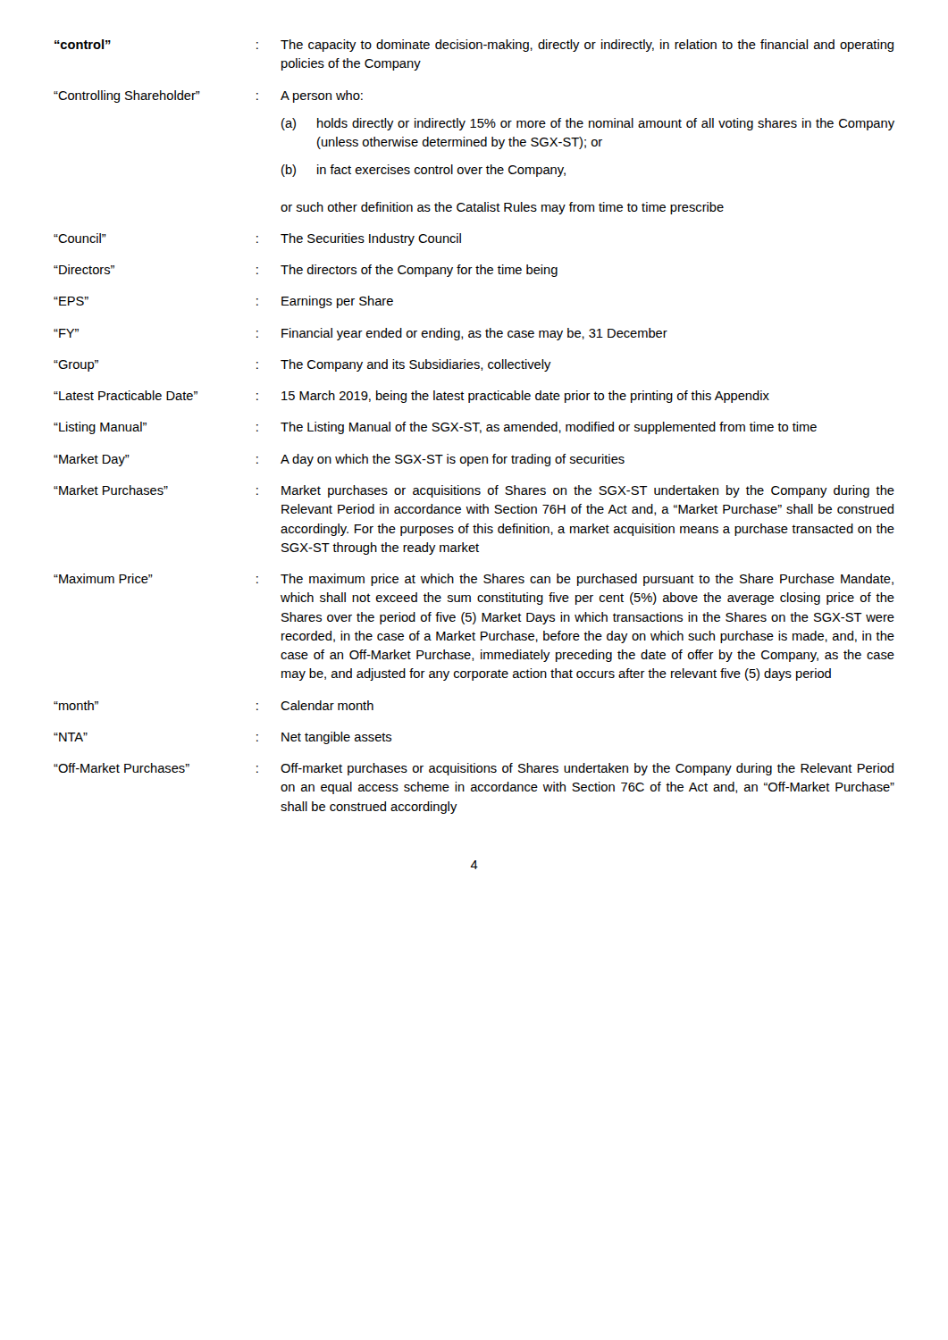| “control” | : | The capacity to dominate decision-making, directly or indirectly, in relation to the financial and operating policies of the Company |
| “Controlling Shareholder” | : | A person who: / (a) / holds directly or indirectly 15% or more of the nominal amount of all voting shares in the Company (unless otherwise determined by the SGX-ST); or / / (b) / in fact exercises control over the Company, / or such other definition as the Catalist Rules may from time to time prescribe |
| “Council” | : | The Securities Industry Council |
| “Directors” | : | The directors of the Company for the time being |
| “EPS” | : | Earnings per Share |
| “FY” | : | Financial year ended or ending, as the case may be, 31 December |
| “Group” | : | The Company and its Subsidiaries, collectively |
| “Latest Practicable Date” | : | 15 March 2019, being the latest practicable date prior to the printing of this Appendix |
| “Listing Manual” | : | The Listing Manual of the SGX-ST, as amended, modified or supplemented from time to time |
| “Market Day” | : | A day on which the SGX-ST is open for trading of securities |
| “Market Purchases” | : | Market purchases or acquisitions of Shares on the SGX-ST undertaken by the Company during the Relevant Period in accordance with Section 76H of the Act and, a “Market Purchase” shall be construed accordingly. For the purposes of this definition, a market acquisition means a purchase transacted on the SGX-ST through the ready market |
| “Maximum Price” | : | The maximum price at which the Shares can be purchased pursuant to the Share Purchase Mandate, which shall not exceed the sum constituting five per cent (5%) above the average closing price of the Shares over the period of five (5) Market Days in which transactions in the Shares on the SGX-ST were recorded, in the case of a Market Purchase, before the day on which such purchase is made, and, in the case of an Off-Market Purchase, immediately preceding the date of offer by the Company, as the case may be, and adjusted for any corporate action that occurs after the relevant five (5) days period |
| “month” | : | Calendar month |
| “NTA” | : | Net tangible assets |
| “Off-Market Purchases” | : | Off-market purchases or acquisitions of Shares undertaken by the Company during the Relevant Period on an equal access scheme in accordance with Section 76C of the Act and, an “Off-Market Purchase” shall be construed accordingly |
4